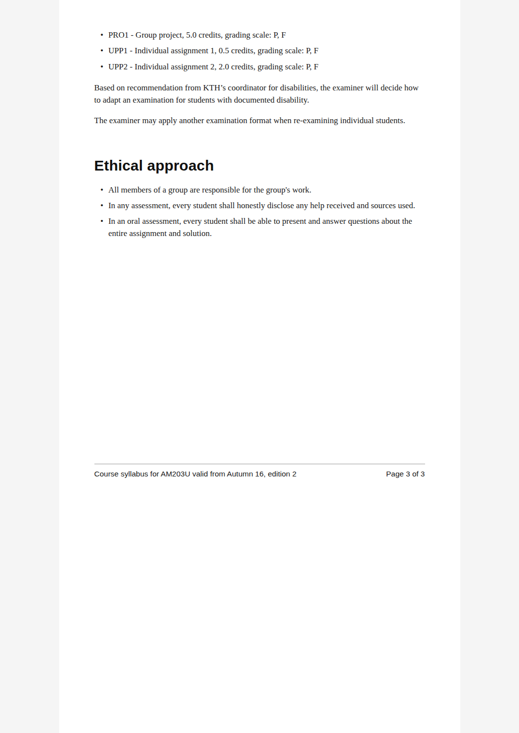PRO1 - Group project, 5.0 credits, grading scale: P, F
UPP1 - Individual assignment 1, 0.5 credits, grading scale: P, F
UPP2 - Individual assignment 2, 2.0 credits, grading scale: P, F
Based on recommendation from KTH’s coordinator for disabilities, the examiner will decide how to adapt an examination for students with documented disability.
The examiner may apply another examination format when re-examining individual students.
Ethical approach
All members of a group are responsible for the group's work.
In any assessment, every student shall honestly disclose any help received and sources used.
In an oral assessment, every student shall be able to present and answer questions about the entire assignment and solution.
Course syllabus for AM203U valid from Autumn 16, edition 2
Page 3 of 3